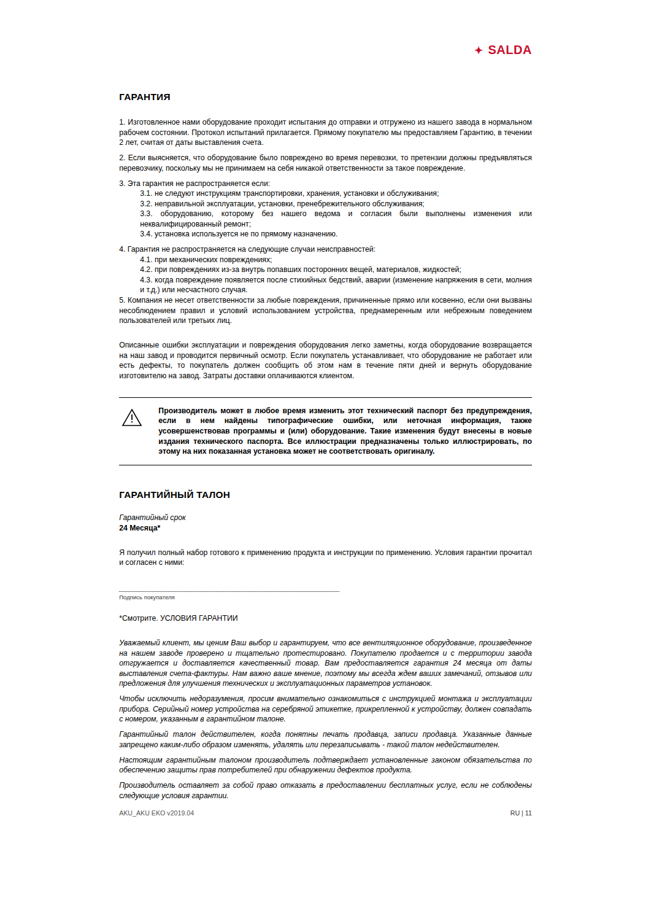✦ SALDA
ГАРАНТИЯ
1. Изготовленное нами оборудование проходит испытания до отправки и отгружено из нашего завода в нормальном рабочем состоянии. Протокол испытаний прилагается. Прямому покупателю мы предоставляем Гарантию, в течении 2 лет, считая от даты выставления счета.
2. Если выясняется, что оборудование было повреждено во время перевозки, то претензии должны предъявляться перевозчику, поскольку мы не принимаем на себя никакой ответственности за такое повреждение.
3. Эта гарантия не распространяется если:
3.1. не следуют инструкциям транспортировки, хранения, установки и обслуживания;
3.2. неправильной эксплуатации, установки, пренебрежительного обслуживания;
3.3. оборудованию, которому без нашего ведома и согласия были выполнены изменения или неквалифицированный ремонт;
3.4. установка используется не по прямому назначению.
4. Гарантия не распространяется на следующие случаи неисправностей:
4.1. при механических повреждениях;
4.2. при повреждениях из-за внутрь попавших посторонних вещей, материалов, жидкостей;
4.3. когда повреждение появляется после стихийных бедствий, аварии (изменение напряжения в сети, молния и т.д.) или несчастного случая.
5. Компания не несет ответственности за любые повреждения, причиненные прямо или косвенно, если они вызваны несоблюдением правил и условий использованием устройства, преднамеренным или небрежным поведением пользователей или третьих лиц.
Описанные ошибки эксплуатации и повреждения оборудования легко заметны, когда оборудование возвращается на наш завод и проводится первичный осмотр. Если покупатель устанавливает, что оборудование не работает или есть дефекты, то покупатель должен сообщить об этом нам в течение пяти дней и вернуть оборудование изготовителю на завод. Затраты доставки оплачиваются клиентом.
Производитель может в любое время изменить этот технический паспорт без предупреждения, если в нем найдены типографические ошибки, или неточная информация, также усовершенствовав программы и (или) оборудование. Такие изменения будут внесены в новые издания технического паспорта. Все иллюстрации предназначены только иллюстрировать, по этому на них показанная установка может не соответствовать оригиналу.
ГАРАНТИЙНЫЙ ТАЛОН
Гарантийный срок
24 Месяца*
Я получил полный набор готового к применению продукта и инструкции по применению. Условия гарантии прочитал и согласен с ними:
Подпись покупателя
*Смотрите. УСЛОВИЯ ГАРАНТИИ
Уважаемый клиент, мы ценим Ваш выбор и гарантируем, что все вентиляционное оборудование, произведенное на нашем заводе проверено и тщательно протестировано. Покупателю продается и с территории завода отгружается и доставляется качественный товар. Вам предоставляется гарантия 24 месяца от даты выставления счета-фактуры. Нам важно ваше мнение, поэтому мы всегда ждем ваших замечаний, отзывов или предложения для улучшения технических и эксплуатационных параметров установок.
Чтобы исключить недоразумения, просим внимательно ознакомиться с инструкцией монтажа и эксплуатации прибора. Серийный номер устройства на серебряной этикетке, прикрепленной к устройству, должен совпадать с номером, указанным в гарантийном талоне.
Гарантийный талон действителен, когда понятны печать продавца, записи продавца. Указанные данные запрещено каким-либо образом изменять, удалять или перезаписывать - такой талон недействителен.
Настоящим гарантийным талоном производитель подтверждает установленные законом обязательства по обеспечению защиты прав потребителей при обнаружении дефектов продукта.
Производитель оставляет за собой право отказать в предоставлении бесплатных услуг, если не соблюдены следующие условия гарантии.
AKU_AKU EKO v2019.04
RU | 11